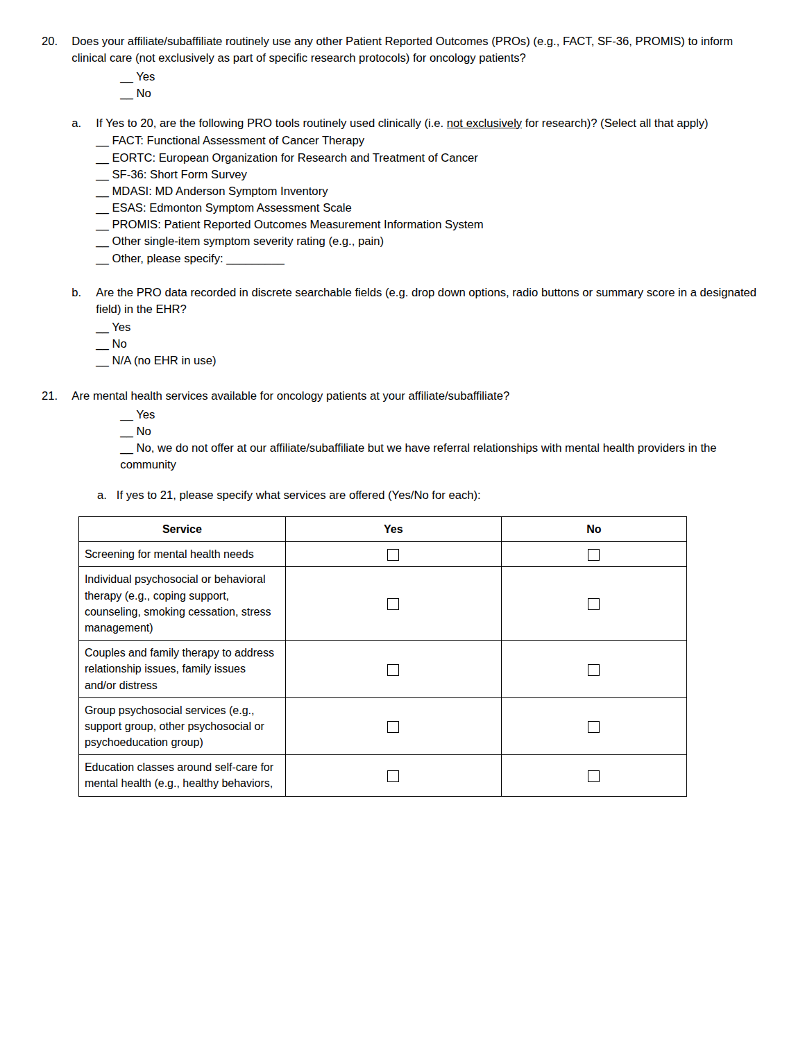20. Does your affiliate/subaffiliate routinely use any other Patient Reported Outcomes (PROs) (e.g., FACT, SF-36, PROMIS) to inform clinical care (not exclusively as part of specific research protocols) for oncology patients?
__ Yes __ No
a. If Yes to 20, are the following PRO tools routinely used clinically (i.e. not exclusively for research)? (Select all that apply)
__ FACT: Functional Assessment of Cancer Therapy __ EORTC: European Organization for Research and Treatment of Cancer __ SF-36: Short Form Survey __ MDASI: MD Anderson Symptom Inventory __ ESAS: Edmonton Symptom Assessment Scale __ PROMIS: Patient Reported Outcomes Measurement Information System __ Other single-item symptom severity rating (e.g., pain) __ Other, please specify: _________
b. Are the PRO data recorded in discrete searchable fields (e.g. drop down options, radio buttons or summary score in a designated field) in the EHR?
__ Yes __ No __ N/A (no EHR in use)
21. Are mental health services available for oncology patients at your affiliate/subaffiliate?
__ Yes __ No __ No, we do not offer at our affiliate/subaffiliate but we have referral relationships with mental health providers in the community
a. If yes to 21, please specify what services are offered (Yes/No for each):
| Service | Yes | No |
| --- | --- | --- |
| Screening for mental health needs | | |
| Individual psychosocial or behavioral therapy (e.g., coping support, counseling, smoking cessation, stress management) | | |
| Couples and family therapy to address relationship issues, family issues and/or distress | | |
| Group psychosocial services (e.g., support group, other psychosocial or psychoeducation group) | | |
| Education classes around self-care for mental health (e.g., healthy behaviors, | | |